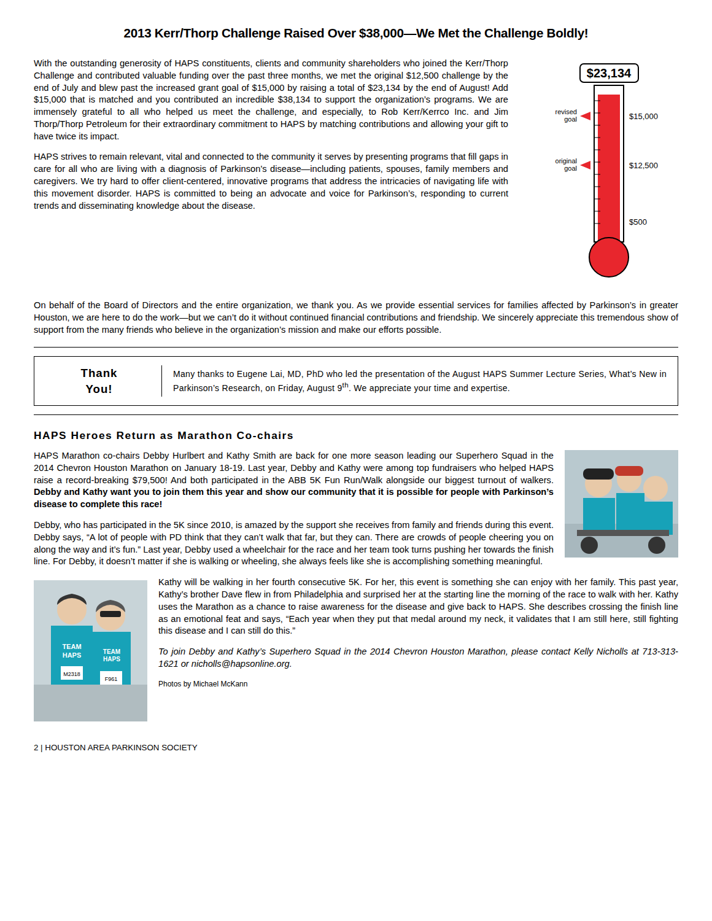2013 Kerr/Thorp Challenge Raised Over $38,000—We Met the Challenge Boldly!
With the outstanding generosity of HAPS constituents, clients and community shareholders who joined the Kerr/Thorp Challenge and contributed valuable funding over the past three months, we met the original $12,500 challenge by the end of July and blew past the increased grant goal of $15,000 by raising a total of $23,134 by the end of August! Add $15,000 that is matched and you contributed an incredible $38,134 to support the organization’s programs. We are immensely grateful to all who helped us meet the challenge, and especially, to Rob Kerr/Kerrco Inc. and Jim Thorp/Thorp Petroleum for their extraordinary commitment to HAPS by matching contributions and allowing your gift to have twice its impact.
HAPS strives to remain relevant, vital and connected to the community it serves by presenting programs that fill gaps in care for all who are living with a diagnosis of Parkinson’s disease—including patients, spouses, family members and caregivers. We try hard to offer client-centered, innovative programs that address the intricacies of navigating life with this movement disorder. HAPS is committed to being an advocate and voice for Parkinson’s, responding to current trends and disseminating knowledge about the disease.
On behalf of the Board of Directors and the entire organization, we thank you. As we provide essential services for families affected by Parkinson’s in greater Houston, we are here to do the work—but we can’t do it without continued financial contributions and friendship. We sincerely appreciate this tremendous show of support from the many friends who believe in the organization’s mission and make our efforts possible.
Thank
You!
Many thanks to Eugene Lai, MD, PhD who led the presentation of the August HAPS Summer Lecture Series, What’s New in Parkinson’s Research, on Friday, August 9th. We appreciate your time and expertise.
HAPS Heroes Return as Marathon Co-chairs
HAPS Marathon co-chairs Debby Hurlbert and Kathy Smith are back for one more season leading our Superhero Squad in the 2014 Chevron Houston Marathon on January 18-19. Last year, Debby and Kathy were among top fundraisers who helped HAPS raise a record-breaking $79,500! And both participated in the ABB 5K Fun Run/Walk alongside our biggest turnout of walkers. Debby and Kathy want you to join them this year and show our community that it is possible for people with Parkinson’s disease to complete this race!
Debby, who has participated in the 5K since 2010, is amazed by the support she receives from family and friends during this event. Debby says, “A lot of people with PD think that they can’t walk that far, but they can. There are crowds of people cheering you on along the way and it’s fun.” Last year, Debby used a wheelchair for the race and her team took turns pushing her towards the finish line. For Debby, it doesn’t matter if she is walking or wheeling, she always feels like she is accomplishing something meaningful.
Kathy will be walking in her fourth consecutive 5K. For her, this event is something she can enjoy with her family. This past year, Kathy’s brother Dave flew in from Philadelphia and surprised her at the starting line the morning of the race to walk with her. Kathy uses the Marathon as a chance to raise awareness for the disease and give back to HAPS. She describes crossing the finish line as an emotional feat and says, “Each year when they put that medal around my neck, it validates that I am still here, still fighting this disease and I can still do this.”
To join Debby and Kathy’s Superhero Squad in the 2014 Chevron Houston Marathon, please contact Kelly Nicholls at 713-313-1621 or nicholls@hapsonline.org.
Photos by Michael McKann
2 | HOUSTON AREA PARKINSON SOCIETY